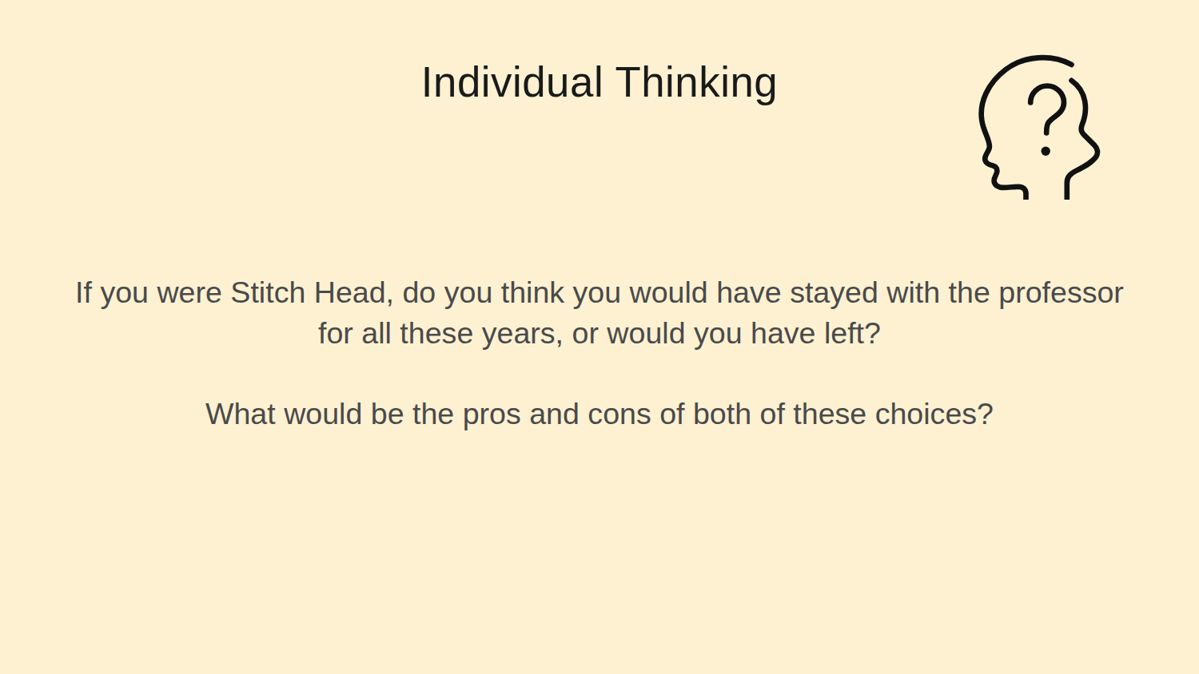Individual Thinking
If you were Stitch Head, do you think you would have stayed with the professor for all these years, or would you have left?
What would be the pros and cons of both of these choices?